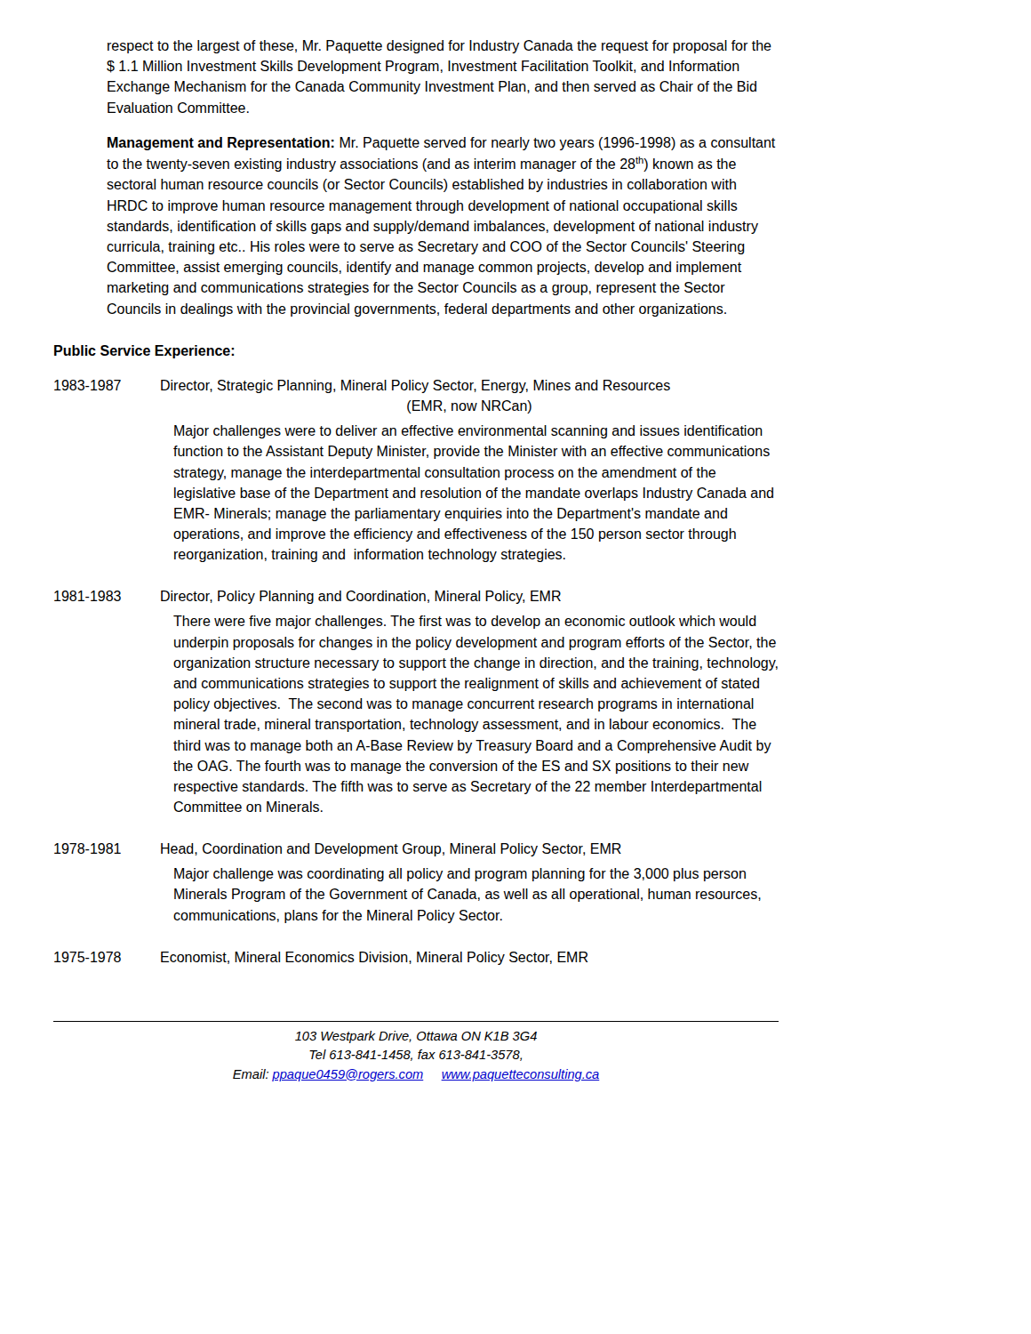respect to the largest of these, Mr. Paquette designed for Industry Canada the request for proposal for the $ 1.1 Million Investment Skills Development Program, Investment Facilitation Toolkit, and Information Exchange Mechanism for the Canada Community Investment Plan, and then served as Chair of the Bid Evaluation Committee.
Management and Representation: Mr. Paquette served for nearly two years (1996-1998) as a consultant to the twenty-seven existing industry associations (and as interim manager of the 28th) known as the sectoral human resource councils (or Sector Councils) established by industries in collaboration with HRDC to improve human resource management through development of national occupational skills standards, identification of skills gaps and supply/demand imbalances, development of national industry curricula, training etc.. His roles were to serve as Secretary and COO of the Sector Councils' Steering Committee, assist emerging councils, identify and manage common projects, develop and implement marketing and communications strategies for the Sector Councils as a group, represent the Sector Councils in dealings with the provincial governments, federal departments and other organizations.
Public Service Experience:
1983-1987
Director, Strategic Planning, Mineral Policy Sector, Energy, Mines and Resources (EMR, now NRCan)
Major challenges were to deliver an effective environmental scanning and issues identification function to the Assistant Deputy Minister, provide the Minister with an effective communications strategy, manage the interdepartmental consultation process on the amendment of the legislative base of the Department and resolution of the mandate overlaps Industry Canada and EMR- Minerals; manage the parliamentary enquiries into the Department's mandate and operations, and improve the efficiency and effectiveness of the 150 person sector through reorganization, training and information technology strategies.
1981-1983
Director, Policy Planning and Coordination, Mineral Policy, EMR
There were five major challenges. The first was to develop an economic outlook which would underpin proposals for changes in the policy development and program efforts of the Sector, the organization structure necessary to support the change in direction, and the training, technology, and communications strategies to support the realignment of skills and achievement of stated policy objectives. The second was to manage concurrent research programs in international mineral trade, mineral transportation, technology assessment, and in labour economics. The third was to manage both an A-Base Review by Treasury Board and a Comprehensive Audit by the OAG. The fourth was to manage the conversion of the ES and SX positions to their new respective standards. The fifth was to serve as Secretary of the 22 member Interdepartmental Committee on Minerals.
1978-1981
Head, Coordination and Development Group, Mineral Policy Sector, EMR
Major challenge was coordinating all policy and program planning for the 3,000 plus person Minerals Program of the Government of Canada, as well as all operational, human resources, communications, plans for the Mineral Policy Sector.
1975-1978
Economist, Mineral Economics Division, Mineral Policy Sector, EMR
103 Westpark Drive, Ottawa ON K1B 3G4
Tel 613-841-1458, fax 613-841-3578,
Email: ppaque0459@rogers.com www.paquetteconsulting.ca